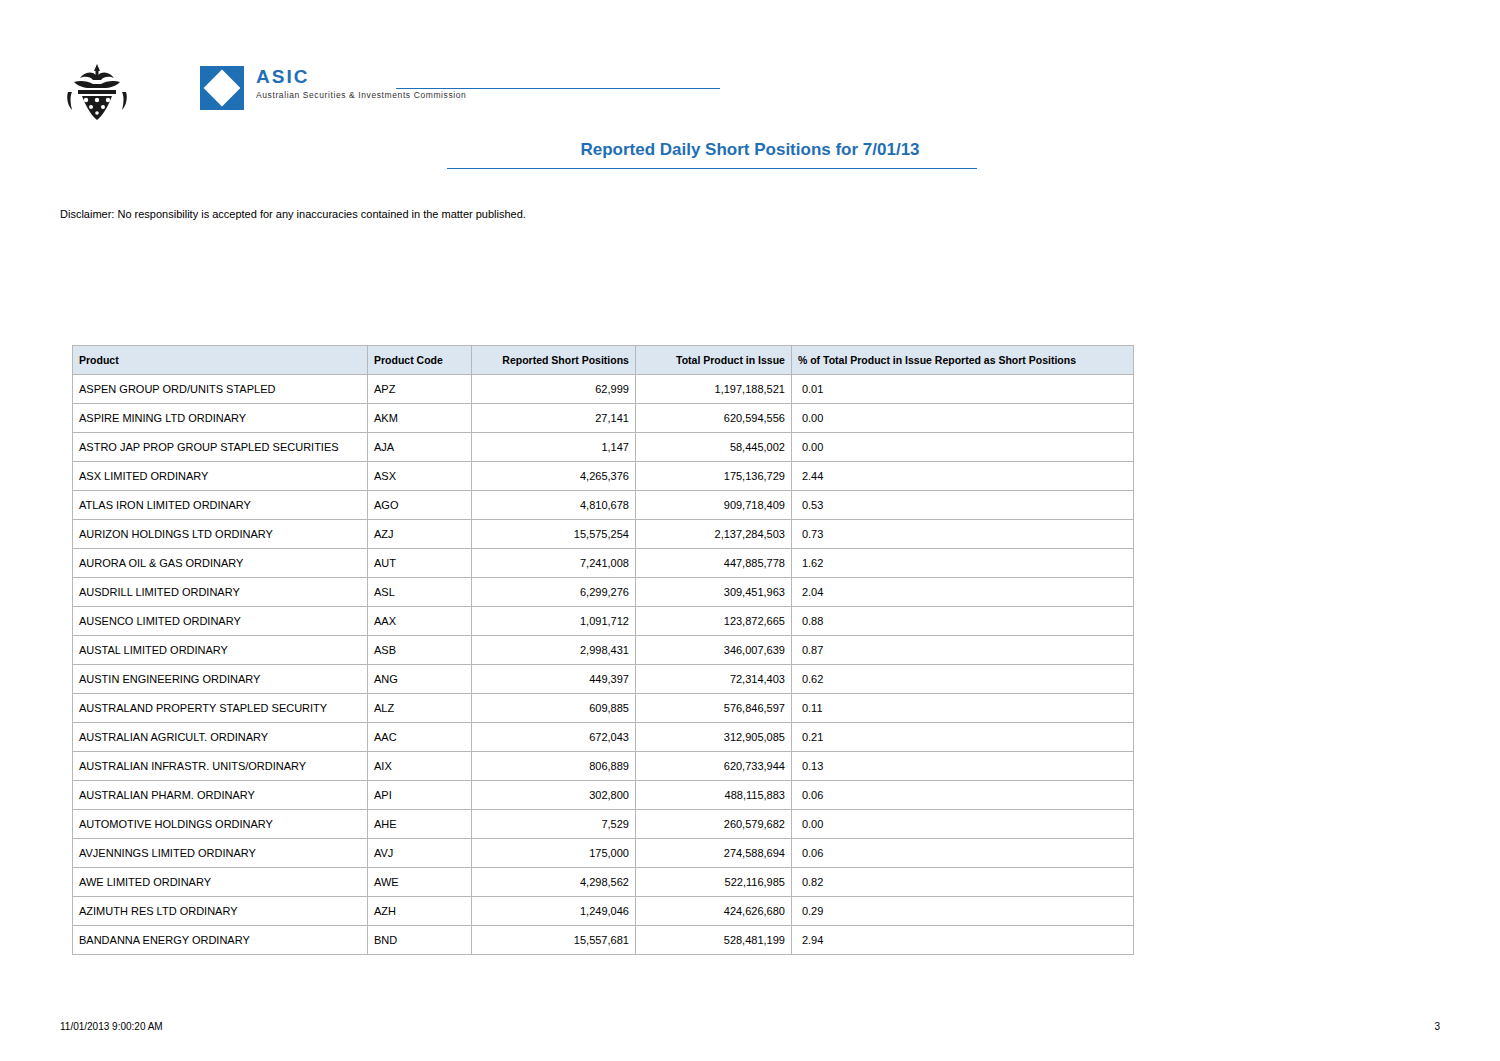ASIC
Australian Securities & Investments Commission
Reported Daily Short Positions for 7/01/13
Disclaimer: No responsibility is accepted for any inaccuracies contained in the matter published.
| Product | Product Code | Reported Short Positions | Total Product in Issue | % of Total Product in Issue Reported as Short Positions |
| --- | --- | --- | --- | --- |
| ASPEN GROUP ORD/UNITS STAPLED | APZ | 62,999 | 1,197,188,521 | 0.01 |
| ASPIRE MINING LTD ORDINARY | AKM | 27,141 | 620,594,556 | 0.00 |
| ASTRO JAP PROP GROUP STAPLED SECURITIES | AJA | 1,147 | 58,445,002 | 0.00 |
| ASX LIMITED ORDINARY | ASX | 4,265,376 | 175,136,729 | 2.44 |
| ATLAS IRON LIMITED ORDINARY | AGO | 4,810,678 | 909,718,409 | 0.53 |
| AURIZON HOLDINGS LTD ORDINARY | AZJ | 15,575,254 | 2,137,284,503 | 0.73 |
| AURORA OIL & GAS ORDINARY | AUT | 7,241,008 | 447,885,778 | 1.62 |
| AUSDRILL LIMITED ORDINARY | ASL | 6,299,276 | 309,451,963 | 2.04 |
| AUSENCO LIMITED ORDINARY | AAX | 1,091,712 | 123,872,665 | 0.88 |
| AUSTAL LIMITED ORDINARY | ASB | 2,998,431 | 346,007,639 | 0.87 |
| AUSTIN ENGINEERING ORDINARY | ANG | 449,397 | 72,314,403 | 0.62 |
| AUSTRALAND PROPERTY STAPLED SECURITY | ALZ | 609,885 | 576,846,597 | 0.11 |
| AUSTRALIAN AGRICULT. ORDINARY | AAC | 672,043 | 312,905,085 | 0.21 |
| AUSTRALIAN INFRASTR. UNITS/ORDINARY | AIX | 806,889 | 620,733,944 | 0.13 |
| AUSTRALIAN PHARM. ORDINARY | API | 302,800 | 488,115,883 | 0.06 |
| AUTOMOTIVE HOLDINGS ORDINARY | AHE | 7,529 | 260,579,682 | 0.00 |
| AVJENNINGS LIMITED ORDINARY | AVJ | 175,000 | 274,588,694 | 0.06 |
| AWE LIMITED ORDINARY | AWE | 4,298,562 | 522,116,985 | 0.82 |
| AZIMUTH RES LTD ORDINARY | AZH | 1,249,046 | 424,626,680 | 0.29 |
| BANDANNA ENERGY ORDINARY | BND | 15,557,681 | 528,481,199 | 2.94 |
11/01/2013 9:00:20 AM
3